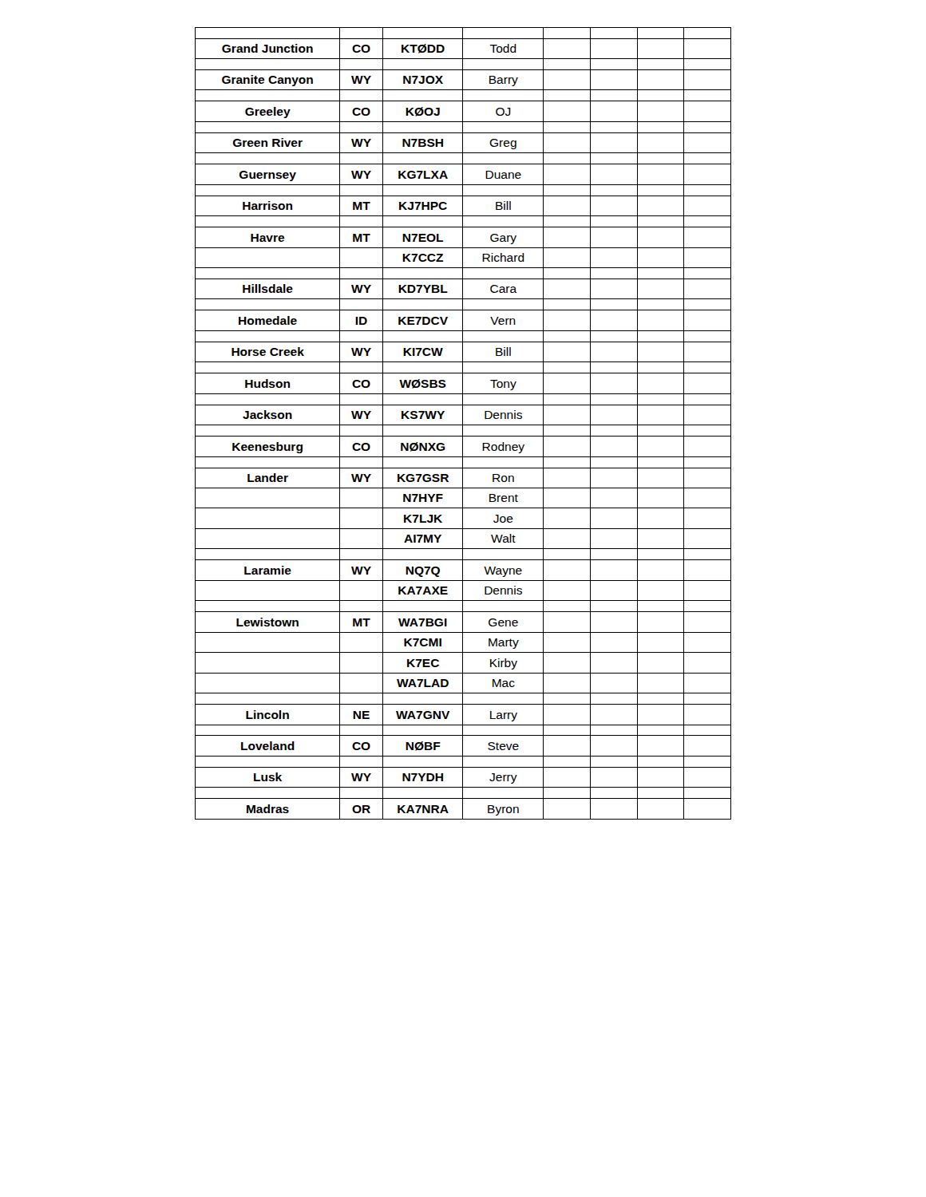| Grand Junction | CO | KTØDD | Todd | | | | |
| Granite Canyon | WY | N7JOX | Barry | | | | |
| Greeley | CO | KØOJ | OJ | | | | |
| Green River | WY | N7BSH | Greg | | | | |
| Guernsey | WY | KG7LXA | Duane | | | | |
| Harrison | MT | KJ7HPC | Bill | | | | |
| Havre | MT | N7EOL | Gary | | | | |
| | | K7CCZ | Richard | | | | |
| Hillsdale | WY | KD7YBL | Cara | | | | |
| Homedale | ID | KE7DCV | Vern | | | | |
| Horse Creek | WY | KI7CW | Bill | | | | |
| Hudson | CO | WØSBS | Tony | | | | |
| Jackson | WY | KS7WY | Dennis | | | | |
| Keenesburg | CO | NØNXG | Rodney | | | | |
| Lander | WY | KG7GSR | Ron | | | | |
| | | N7HYF | Brent | | | | |
| | | K7LJK | Joe | | | | |
| | | AI7MY | Walt | | | | |
| Laramie | WY | NQ7Q | Wayne | | | | |
| | | KA7AXE | Dennis | | | | |
| Lewistown | MT | WA7BGI | Gene | | | | |
| | | K7CMI | Marty | | | | |
| | | K7EC | Kirby | | | | |
| | | WA7LAD | Mac | | | | |
| Lincoln | NE | WA7GNV | Larry | | | | |
| Loveland | CO | NØBF | Steve | | | | |
| Lusk | WY | N7YDH | Jerry | | | | |
| Madras | OR | KA7NRA | Byron | | | | |